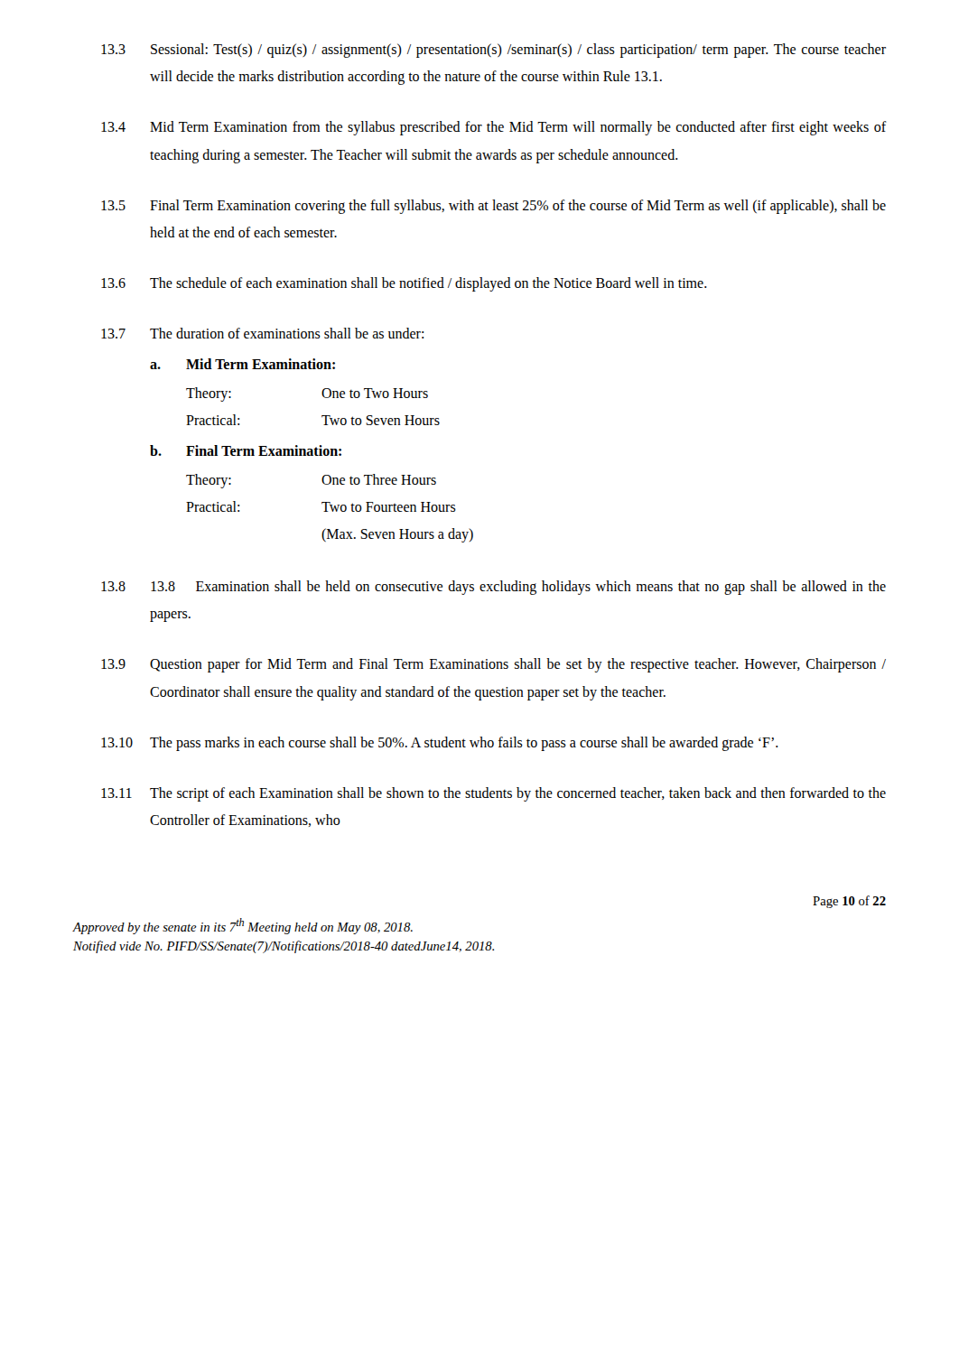13.3
Sessional: Test(s) / quiz(s) / assignment(s) / presentation(s) /seminar(s) / class participation/ term paper. The course teacher will decide the marks distribution according to the nature of the course within Rule 13.1.
13.4
Mid Term Examination from the syllabus prescribed for the Mid Term will normally be conducted after first eight weeks of teaching during a semester. The Teacher will submit the awards as per schedule announced.
13.5
Final Term Examination covering the full syllabus, with at least 25% of the course of Mid Term as well (if applicable), shall be held at the end of each semester.
13.6
The schedule of each examination shall be notified / displayed on the Notice Board well in time.
13.7
The duration of examinations shall be as under:
a.
Mid Term Examination:
| Theory: | One to Two Hours |
| Practical: | Two to Seven Hours |
b.
Final Term Examination:
| Theory: | One to Three Hours |
| Practical: | Two to Fourteen Hours |
| | (Max. Seven Hours a day) |
13.8
13.8 Examination shall be held on consecutive days excluding holidays which means that no gap shall be allowed in the papers.
13.9
Question paper for Mid Term and Final Term Examinations shall be set by the respective teacher. However, Chairperson / Coordinator shall ensure the quality and standard of the question paper set by the teacher.
13.10
The pass marks in each course shall be 50%. A student who fails to pass a course shall be awarded grade ‘F’.
13.11
The script of each Examination shall be shown to the students by the concerned teacher, taken back and then forwarded to the Controller of Examinations, who
Page 10 of 22
Approved by the senate in its 7th Meeting held on May 08, 2018.
Notified vide No. PIFD/SS/Senate(7)/Notifications/2018-40 datedJune14, 2018.